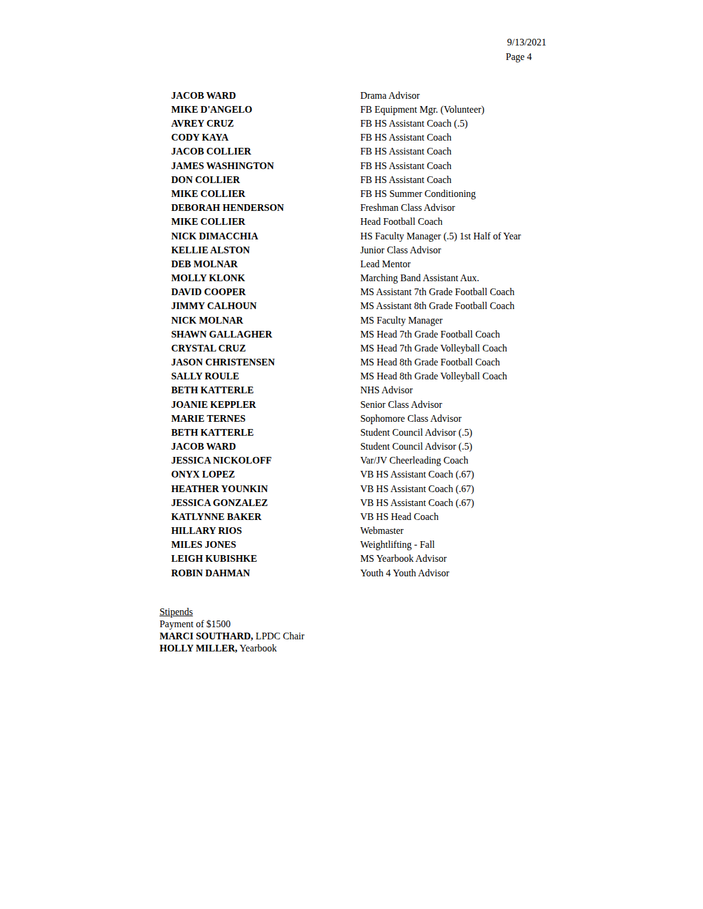9/13/2021 Page 4
| JACOB WARD | Drama Advisor |
| MIKE D'ANGELO | FB Equipment Mgr. (Volunteer) |
| AVREY CRUZ | FB HS Assistant Coach (.5) |
| CODY KAYA | FB HS Assistant Coach |
| JACOB COLLIER | FB HS Assistant Coach |
| JAMES WASHINGTON | FB HS Assistant Coach |
| DON COLLIER | FB HS Assistant Coach |
| MIKE COLLIER | FB HS Summer Conditioning |
| DEBORAH HENDERSON | Freshman Class Advisor |
| MIKE COLLIER | Head Football Coach |
| NICK DIMACCHIA | HS Faculty Manager (.5) 1st Half of Year |
| KELLIE ALSTON | Junior Class Advisor |
| DEB MOLNAR | Lead Mentor |
| MOLLY KLONK | Marching Band Assistant Aux. |
| DAVID COOPER | MS Assistant 7th Grade Football Coach |
| JIMMY CALHOUN | MS Assistant 8th Grade Football Coach |
| NICK MOLNAR | MS Faculty Manager |
| SHAWN GALLAGHER | MS Head 7th Grade Football Coach |
| CRYSTAL CRUZ | MS Head 7th Grade Volleyball Coach |
| JASON CHRISTENSEN | MS Head 8th Grade Football Coach |
| SALLY ROULE | MS Head 8th Grade Volleyball Coach |
| BETH KATTERLE | NHS Advisor |
| JOANIE KEPPLER | Senior Class Advisor |
| MARIE TERNES | Sophomore Class Advisor |
| BETH KATTERLE | Student Council Advisor (.5) |
| JACOB WARD | Student Council Advisor (.5) |
| JESSICA NICKOLOFF | Var/JV Cheerleading Coach |
| ONYX LOPEZ | VB HS Assistant Coach (.67) |
| HEATHER YOUNKIN | VB HS Assistant Coach (.67) |
| JESSICA GONZALEZ | VB HS Assistant Coach (.67) |
| KATLYNNE BAKER | VB HS Head Coach |
| HILLARY RIOS | Webmaster |
| MILES JONES | Weightlifting - Fall |
| LEIGH KUBISHKE | MS Yearbook Advisor |
| ROBIN DAHMAN | Youth 4 Youth Advisor |
Stipends
Payment of $1500
MARCI SOUTHARD, LPDC Chair
HOLLY MILLER, Yearbook